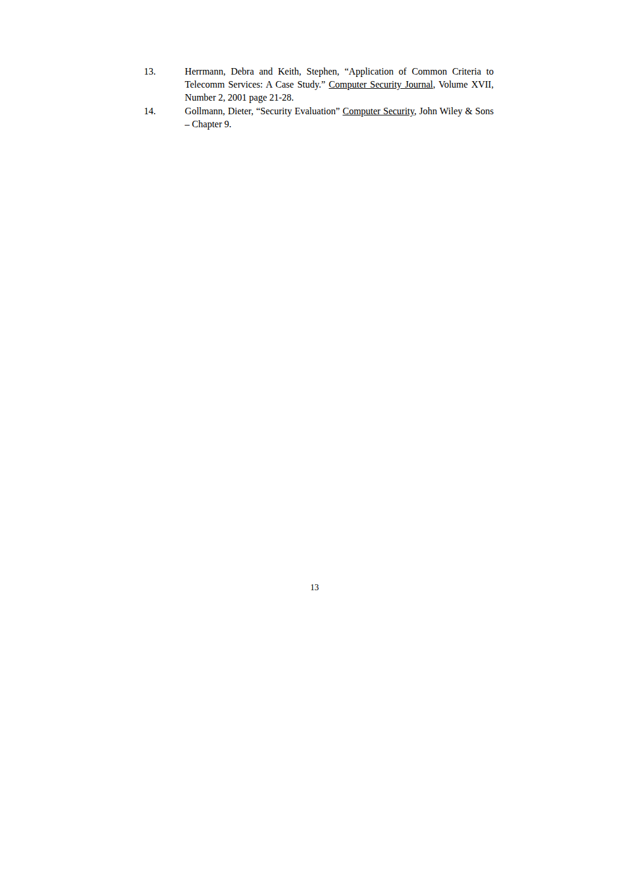13. Herrmann, Debra and Keith, Stephen, “Application of Common Criteria to Telecomm Services: A Case Study.” Computer Security Journal, Volume XVII, Number 2, 2001 page 21-28.
14. Gollmann, Dieter, “Security Evaluation” Computer Security, John Wiley & Sons – Chapter 9.
13